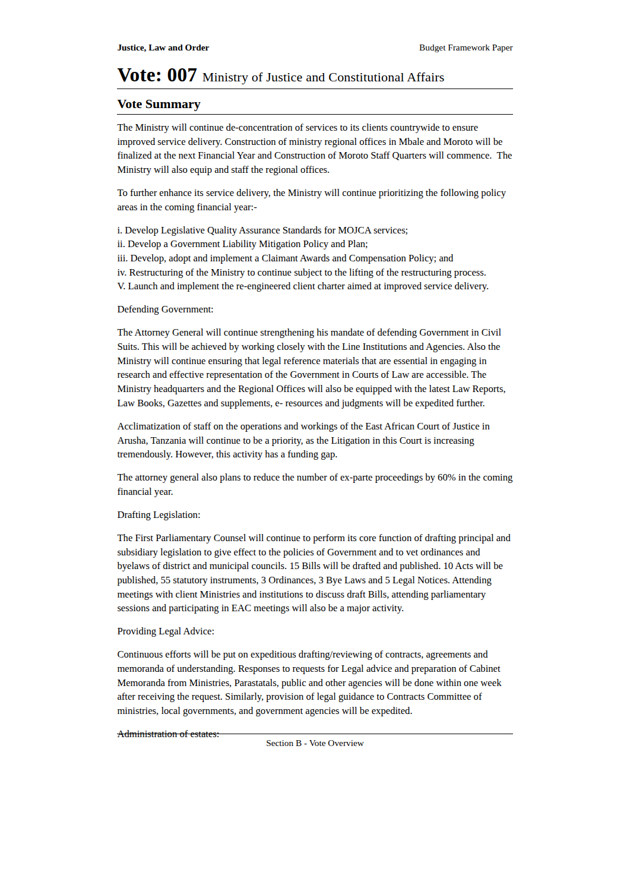Justice, Law and Order Budget Framework Paper
Vote: 007 Ministry of Justice and Constitutional Affairs
Vote Summary
The Ministry will continue de-concentration of services to its clients countrywide to ensure improved service delivery. Construction of ministry regional offices in Mbale and Moroto will be finalized at the next Financial Year and Construction of Moroto Staff Quarters will commence. The Ministry will also equip and staff the regional offices.
To further enhance its service delivery, the Ministry will continue prioritizing the following policy areas in the coming financial year:-
i. Develop Legislative Quality Assurance Standards for MOJCA services;
ii. Develop a Government Liability Mitigation Policy and Plan;
iii. Develop, adopt and implement a Claimant Awards and Compensation Policy; and
iv. Restructuring of the Ministry to continue subject to the lifting of the restructuring process.
V. Launch and implement the re-engineered client charter aimed at improved service delivery.
Defending Government:
The Attorney General will continue strengthening his mandate of defending Government in Civil Suits. This will be achieved by working closely with the Line Institutions and Agencies. Also the Ministry will continue ensuring that legal reference materials that are essential in engaging in research and effective representation of the Government in Courts of Law are accessible. The Ministry headquarters and the Regional Offices will also be equipped with the latest Law Reports, Law Books, Gazettes and supplements, e- resources and judgments will be expedited further.
Acclimatization of staff on the operations and workings of the East African Court of Justice in Arusha, Tanzania will continue to be a priority, as the Litigation in this Court is increasing tremendously. However, this activity has a funding gap.
The attorney general also plans to reduce the number of ex-parte proceedings by 60% in the coming financial year.
Drafting Legislation:
The First Parliamentary Counsel will continue to perform its core function of drafting principal and subsidiary legislation to give effect to the policies of Government and to vet ordinances and byelaws of district and municipal councils. 15 Bills will be drafted and published. 10 Acts will be published, 55 statutory instruments, 3 Ordinances, 3 Bye Laws and 5 Legal Notices. Attending meetings with client Ministries and institutions to discuss draft Bills, attending parliamentary sessions and participating in EAC meetings will also be a major activity.
Providing Legal Advice:
Continuous efforts will be put on expeditious drafting/reviewing of contracts, agreements and memoranda of understanding. Responses to requests for Legal advice and preparation of Cabinet Memoranda from Ministries, Parastatals, public and other agencies will be done within one week after receiving the request. Similarly, provision of legal guidance to Contracts Committee of ministries, local governments, and government agencies will be expedited.
Administration of estates:
Section B - Vote Overview